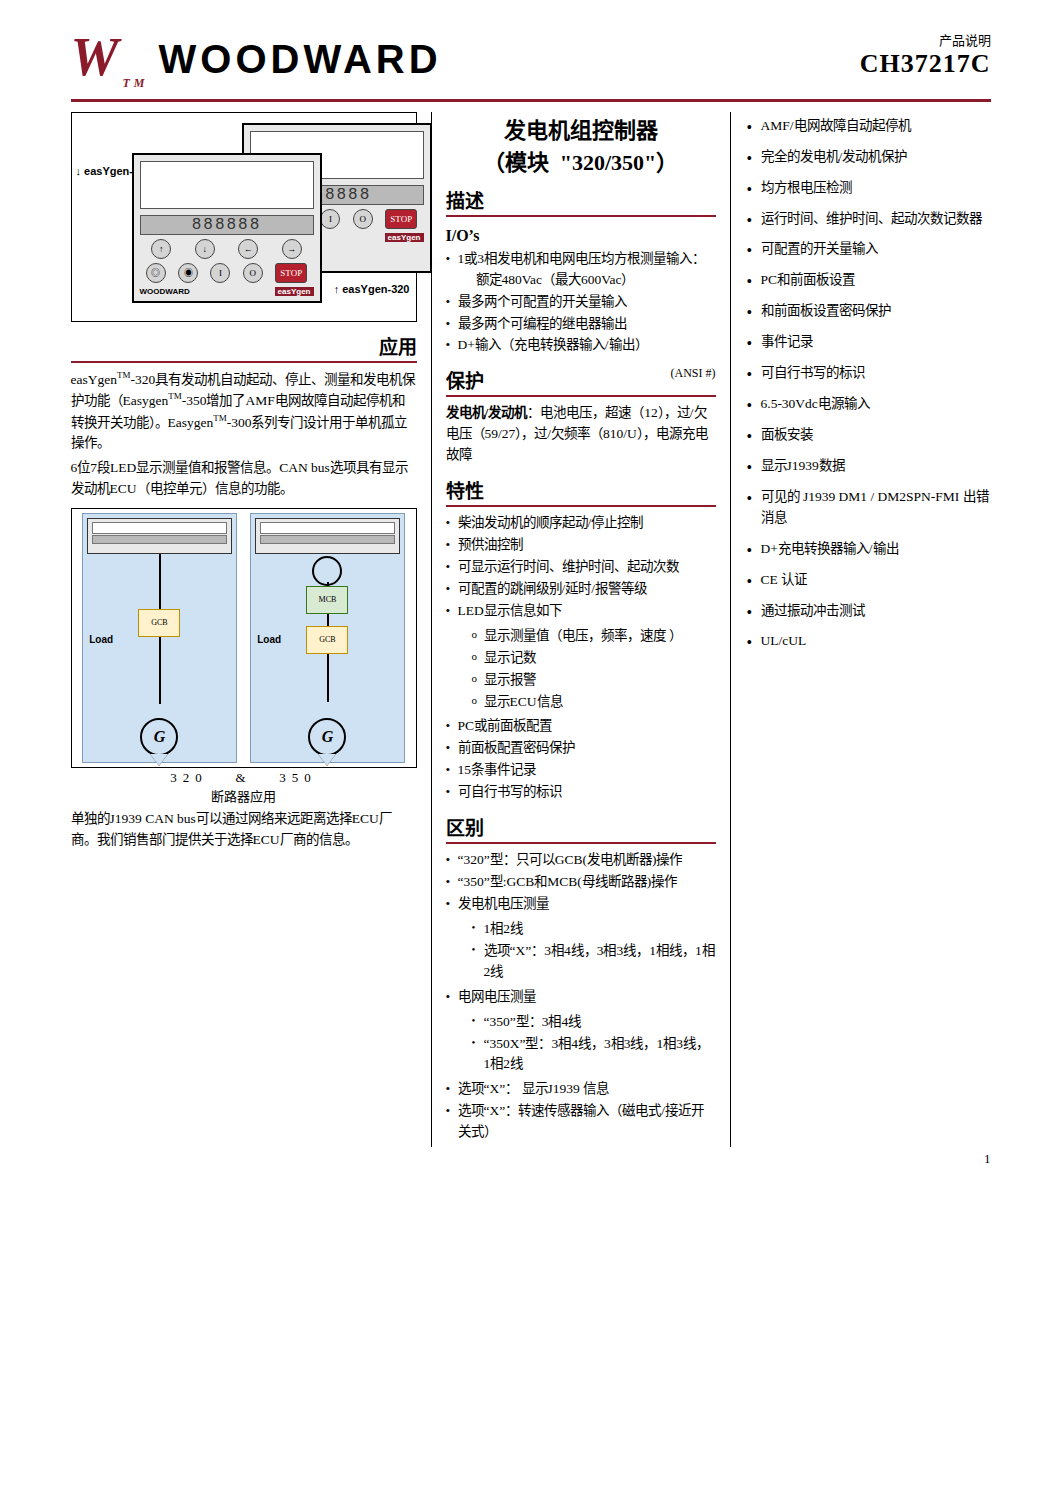WTMWOODWARD
产品说明
CH37217C
↓ easYgen-350 ↑ easYgen-320
888888
◎ ◉ I O STOP
WOODWARD easYgen
888888
↑ ↓ ← →
◎ ◉ I O STOP
WOODWARD easYgen
应用
easYgenTM-320具有发动机自动起动、停止、测量和发电机保护功能（EasygenTM-350增加了AMF电网故障自动起停机和转换开关功能）。EasygenTM-300系列专门设计用于单机孤立操作。
6位7段LED显示测量值和报警信息。CAN bus选项具有显示发动机ECU（电控单元）信息的功能。
GCB
Load
G
MCB
GCB
Load
G
320 & 350
断路器应用
单独的J1939 CAN bus可以通过网络来远距离选择ECU厂商。我们销售部门提供关于选择ECU厂商的信息。
发电机组控制器
（模块 "320/350"）
描述
I/O’s
1或3相发电机和电网电压均方根测量输入：
额定480Vac（最大600Vac）
最多两个可配置的开关量输入
最多两个可编程的继电器输出
D+输入（充电转换器输入/输出）
保护 (ANSI #)
发电机/发动机：电池电压，超速（12），过/欠电压（59/27），过/欠频率（810/U），电源充电故障
特性
柴油发动机的顺序起动/停止控制
预供油控制
可显示运行时间、维护时间、起动次数
可配置的跳闸级别/延时/报警等级
LED显示信息如下
显示测量值（电压，频率，速度 ）
显示记数
显示报警
显示ECU信息
PC或前面板配置
前面板配置密码保护
15条事件记录
可自行书写的标识
区别
“320”型：只可以GCB(发电机断器)操作
“350”型:GCB和MCB(母线断路器)操作
发电机电压测量
1相2线
选项“X”：3相4线，3相3线，1相线，1相2线
电网电压测量
“350”型：3相4线
“350X”型：3相4线，3相3线，1相3线，1相2线
选项“X”： 显示J1939 信息
选项“X”：转速传感器输入（磁电式/接近开关式）
AMF/电网故障自动起停机
完全的发电机/发动机保护
均方根电压检测
运行时间、维护时间、起动次数记数器
可配置的开关量输入
PC和前面板设置
和前面板设置密码保护
事件记录
可自行书写的标识
6.5-30Vdc电源输入
面板安装
显示J1939数据
可见的 J1939 DM1 / DM2SPN-FMI 出错消息
D+充电转换器输入/输出
CE 认证
通过振动冲击测试
UL/cUL
1